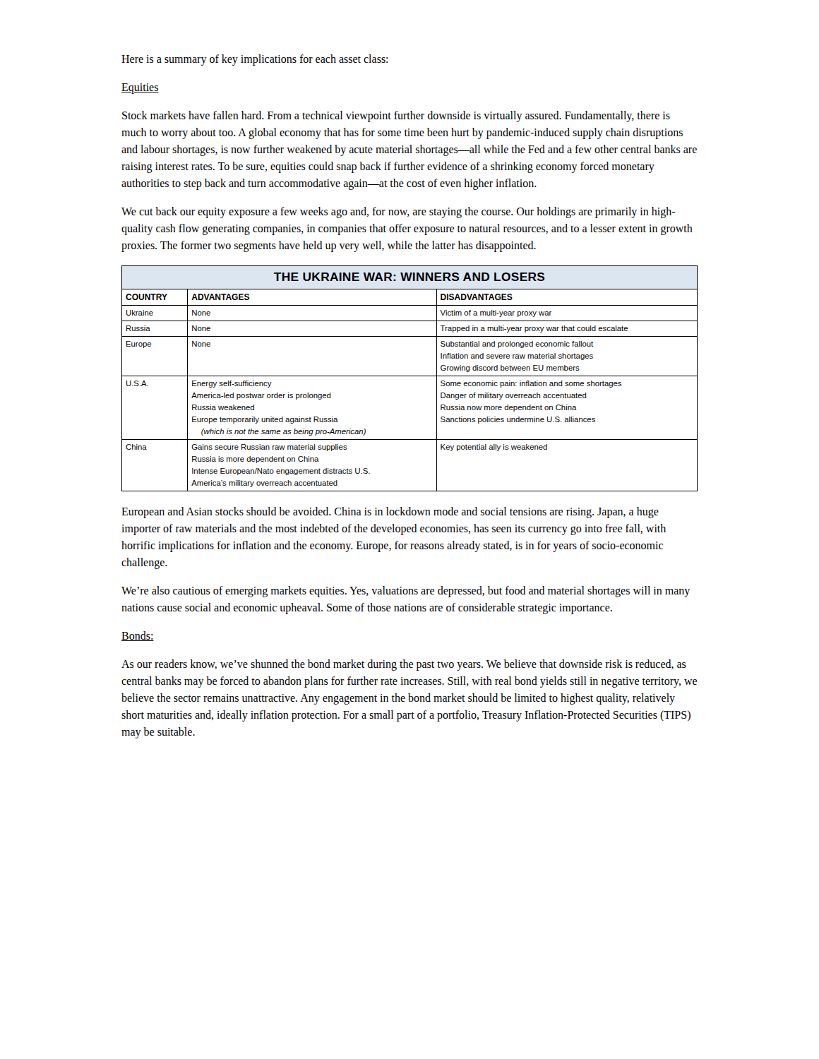Here is a summary of key implications for each asset class:
Equities
Stock markets have fallen hard. From a technical viewpoint further downside is virtually assured. Fundamentally, there is much to worry about too. A global economy that has for some time been hurt by pandemic-induced supply chain disruptions and labour shortages, is now further weakened by acute material shortages—all while the Fed and a few other central banks are raising interest rates. To be sure, equities could snap back if further evidence of a shrinking economy forced monetary authorities to step back and turn accommodative again—at the cost of even higher inflation.
We cut back our equity exposure a few weeks ago and, for now, are staying the course. Our holdings are primarily in high-quality cash flow generating companies, in companies that offer exposure to natural resources, and to a lesser extent in growth proxies. The former two segments have held up very well, while the latter has disappointed.
THE UKRAINE WAR: WINNERS AND LOSERS
| COUNTRY | ADVANTAGES | DISADVANTAGES |
| --- | --- | --- |
| Ukraine | None | Victim of a multi-year proxy war |
| Russia | None | Trapped in a multi-year proxy war that could escalate |
| Europe | None | Substantial and prolonged economic fallout Inflation and severe raw material shortages Growing discord between EU members |
| U.S.A. | Energy self-sufficiency America-led postwar order is prolonged Russia weakened Europe temporarily united against Russia (which is not the same as being pro-American) | Some economic pain: inflation and some shortages Danger of military overreach accentuated Russia now more dependent on China Sanctions policies undermine U.S. alliances |
| China | Gains secure Russian raw material supplies Russia is more dependent on China Intense European/Nato engagement distracts U.S. America’s military overreach accentuated | Key potential ally is weakened |
European and Asian stocks should be avoided. China is in lockdown mode and social tensions are rising. Japan, a huge importer of raw materials and the most indebted of the developed economies, has seen its currency go into free fall, with horrific implications for inflation and the economy. Europe, for reasons already stated, is in for years of socio-economic challenge.
We’re also cautious of emerging markets equities. Yes, valuations are depressed, but food and material shortages will in many nations cause social and economic upheaval. Some of those nations are of considerable strategic importance.
Bonds:
As our readers know, we’ve shunned the bond market during the past two years. We believe that downside risk is reduced, as central banks may be forced to abandon plans for further rate increases. Still, with real bond yields still in negative territory, we believe the sector remains unattractive. Any engagement in the bond market should be limited to highest quality, relatively short maturities and, ideally inflation protection. For a small part of a portfolio, Treasury Inflation-Protected Securities (TIPS) may be suitable.